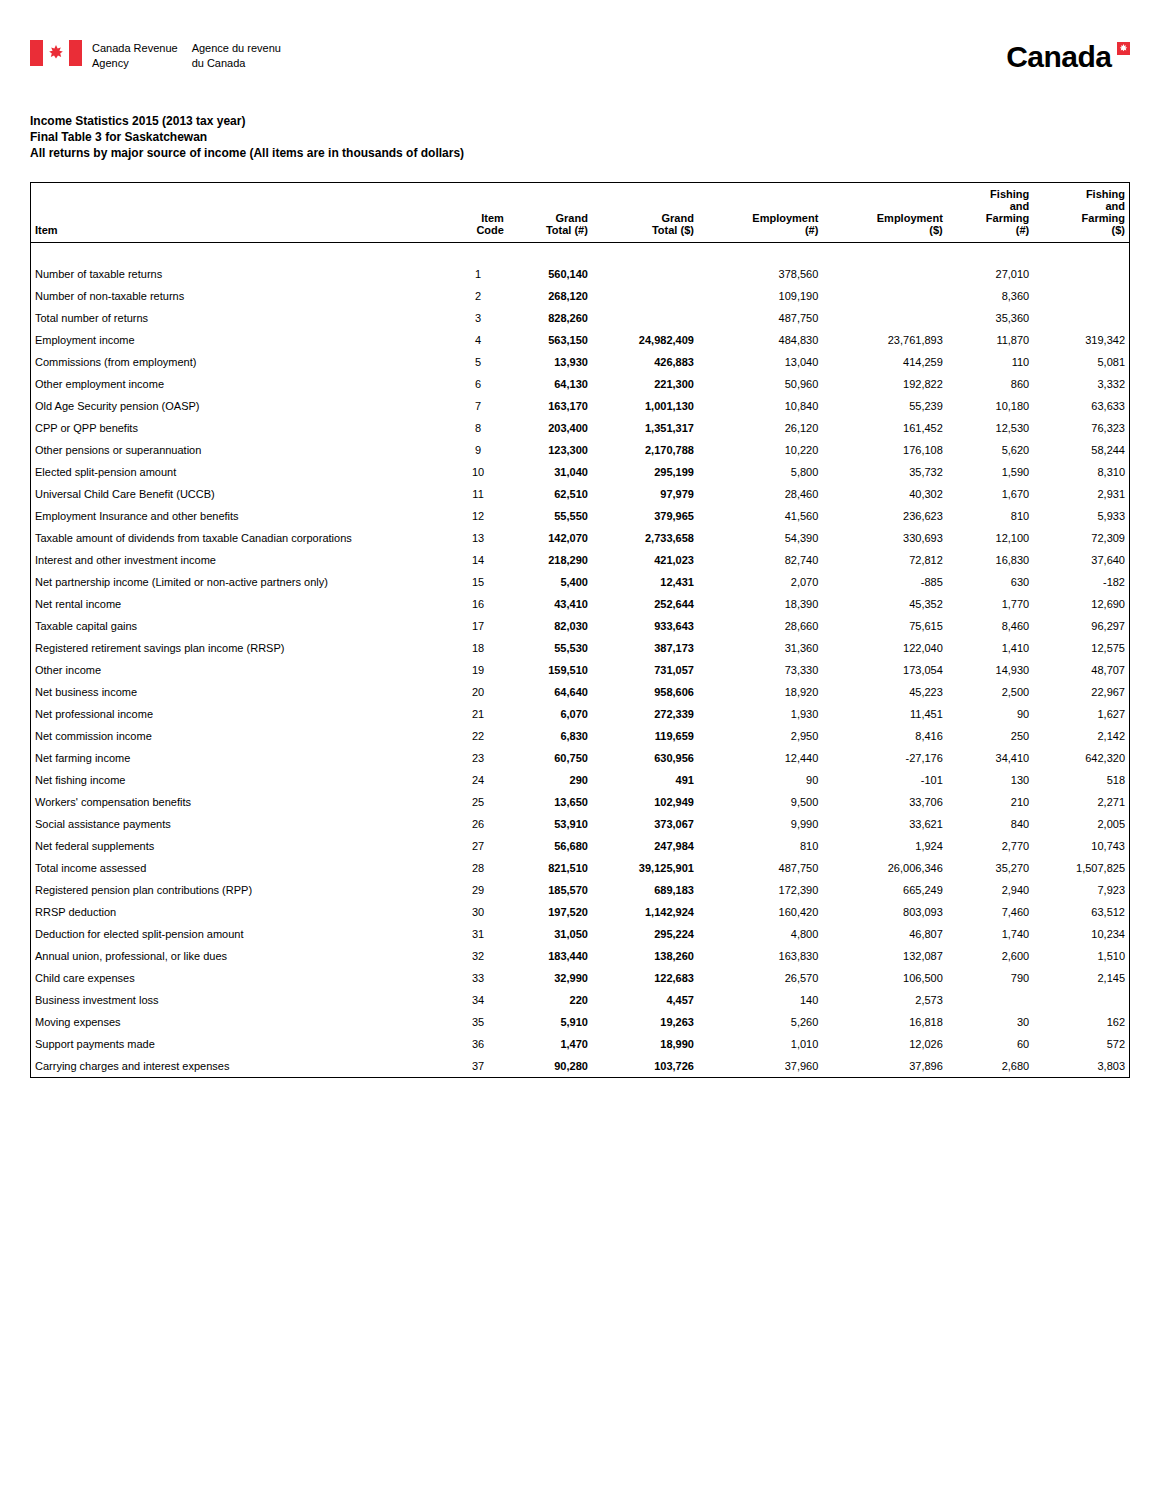| Canada Revenue Agency | Agence du revenu du Canada |
Canada
Income Statistics 2015 (2013 tax year)
Final Table 3 for Saskatchewan
All returns by major source of income (All items are in thousands of dollars)
| Item | Item Code | Grand Total (#) | Grand Total ($) | Employment (#) | Employment ($) | Fishing and Farming (#) | Fishing and Farming ($) |
| --- | --- | --- | --- | --- | --- | --- | --- |
| Number of taxable returns | 1 | 560,140 | | 378,560 | | 27,010 | |
| Number of non-taxable returns | 2 | 268,120 | | 109,190 | | 8,360 | |
| Total number of returns | 3 | 828,260 | | 487,750 | | 35,360 | |
| Employment income | 4 | 563,150 | 24,982,409 | 484,830 | 23,761,893 | 11,870 | 319,342 |
| Commissions (from employment) | 5 | 13,930 | 426,883 | 13,040 | 414,259 | 110 | 5,081 |
| Other employment income | 6 | 64,130 | 221,300 | 50,960 | 192,822 | 860 | 3,332 |
| Old Age Security pension (OASP) | 7 | 163,170 | 1,001,130 | 10,840 | 55,239 | 10,180 | 63,633 |
| CPP or QPP benefits | 8 | 203,400 | 1,351,317 | 26,120 | 161,452 | 12,530 | 76,323 |
| Other pensions or superannuation | 9 | 123,300 | 2,170,788 | 10,220 | 176,108 | 5,620 | 58,244 |
| Elected split-pension amount | 10 | 31,040 | 295,199 | 5,800 | 35,732 | 1,590 | 8,310 |
| Universal Child Care Benefit (UCCB) | 11 | 62,510 | 97,979 | 28,460 | 40,302 | 1,670 | 2,931 |
| Employment Insurance and other benefits | 12 | 55,550 | 379,965 | 41,560 | 236,623 | 810 | 5,933 |
| Taxable amount of dividends from taxable Canadian corporations | 13 | 142,070 | 2,733,658 | 54,390 | 330,693 | 12,100 | 72,309 |
| Interest and other investment income | 14 | 218,290 | 421,023 | 82,740 | 72,812 | 16,830 | 37,640 |
| Net partnership income (Limited or non-active partners only) | 15 | 5,400 | 12,431 | 2,070 | -885 | 630 | -182 |
| Net rental income | 16 | 43,410 | 252,644 | 18,390 | 45,352 | 1,770 | 12,690 |
| Taxable capital gains | 17 | 82,030 | 933,643 | 28,660 | 75,615 | 8,460 | 96,297 |
| Registered retirement savings plan income (RRSP) | 18 | 55,530 | 387,173 | 31,360 | 122,040 | 1,410 | 12,575 |
| Other income | 19 | 159,510 | 731,057 | 73,330 | 173,054 | 14,930 | 48,707 |
| Net business income | 20 | 64,640 | 958,606 | 18,920 | 45,223 | 2,500 | 22,967 |
| Net professional income | 21 | 6,070 | 272,339 | 1,930 | 11,451 | 90 | 1,627 |
| Net commission income | 22 | 6,830 | 119,659 | 2,950 | 8,416 | 250 | 2,142 |
| Net farming income | 23 | 60,750 | 630,956 | 12,440 | -27,176 | 34,410 | 642,320 |
| Net fishing income | 24 | 290 | 491 | 90 | -101 | 130 | 518 |
| Workers' compensation benefits | 25 | 13,650 | 102,949 | 9,500 | 33,706 | 210 | 2,271 |
| Social assistance payments | 26 | 53,910 | 373,067 | 9,990 | 33,621 | 840 | 2,005 |
| Net federal supplements | 27 | 56,680 | 247,984 | 810 | 1,924 | 2,770 | 10,743 |
| Total income assessed | 28 | 821,510 | 39,125,901 | 487,750 | 26,006,346 | 35,270 | 1,507,825 |
| Registered pension plan contributions (RPP) | 29 | 185,570 | 689,183 | 172,390 | 665,249 | 2,940 | 7,923 |
| RRSP deduction | 30 | 197,520 | 1,142,924 | 160,420 | 803,093 | 7,460 | 63,512 |
| Deduction for elected split-pension amount | 31 | 31,050 | 295,224 | 4,800 | 46,807 | 1,740 | 10,234 |
| Annual union, professional, or like dues | 32 | 183,440 | 138,260 | 163,830 | 132,087 | 2,600 | 1,510 |
| Child care expenses | 33 | 32,990 | 122,683 | 26,570 | 106,500 | 790 | 2,145 |
| Business investment loss | 34 | 220 | 4,457 | 140 | 2,573 | | |
| Moving expenses | 35 | 5,910 | 19,263 | 5,260 | 16,818 | 30 | 162 |
| Support payments made | 36 | 1,470 | 18,990 | 1,010 | 12,026 | 60 | 572 |
| Carrying charges and interest expenses | 37 | 90,280 | 103,726 | 37,960 | 37,896 | 2,680 | 3,803 |